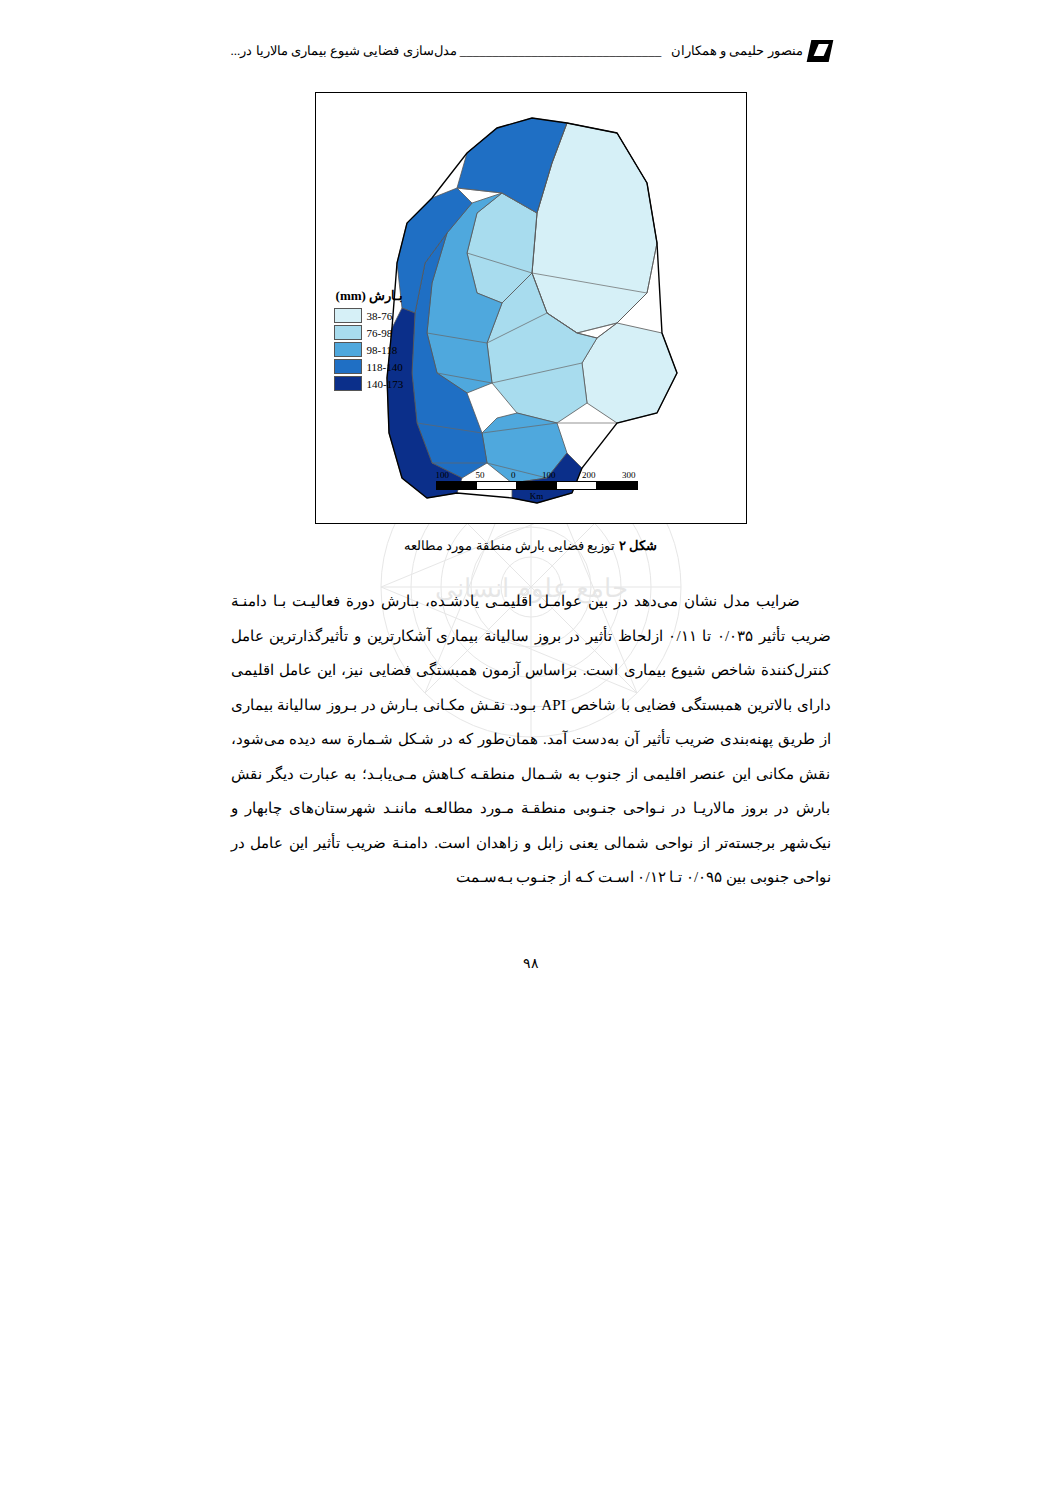جامع علوم انسانی
منصور حلیمی و همکاران
_______________________________ مدل‌سازی فضایی شیوع بیماری مالاریا در...
بـارش (mm)
38-76
76-98
98-118
118-140
140-173
100500100200300
Km
شکل ۲ توزیع فضایی بارش منطقة مورد مطالعه
ضرایب مدل نشان می‌دهد در بین عوامـل اقلیمـی یادشـده، بـارش دورة فعالیـت بـا دامنـة ضریب تأثیر ۰/۰۳۵ تا ۰/۱۱ ازلحاظ تأثیر در بروز سالیانة بیماری آشکارترین و تأثیرگذارترین عامل کنترل‌کنندة شاخص شیوع بیماری است. براساس آزمون همبستگی فضایی نیز، این عامل اقلیمی دارای بالاترین همبستگی فضایی با شاخص API بـود. نقـش مکـانی بـارش در بـروز سالیانة بیماری از طریق پهنه‌بندی ضریب تأثیر آن به‌دست آمد. همان‌طور که در شـکل شـمارة سه دیده می‌شود، نقش مکانی این عنصر اقلیمی از جنوب به شـمال منطقـه کـاهش مـی‌یابـد؛ به عبارت دیگر نقش بارش در بروز مالاریـا در نـواحی جنـوبی منطقـة مـورد مطالعـه ماننـد شهرستان‌های چابهار و نیک‌شهر برجسته‌تر از نواحی شمالی یعنی زابل و زاهدان است. دامنـة ضریب تأثیر این عامل در نواحی جنوبی بین ۰/۰۹۵ تـا ۰/۱۲ اسـت کـه از جنـوب بـه‌سـمت
۹۸